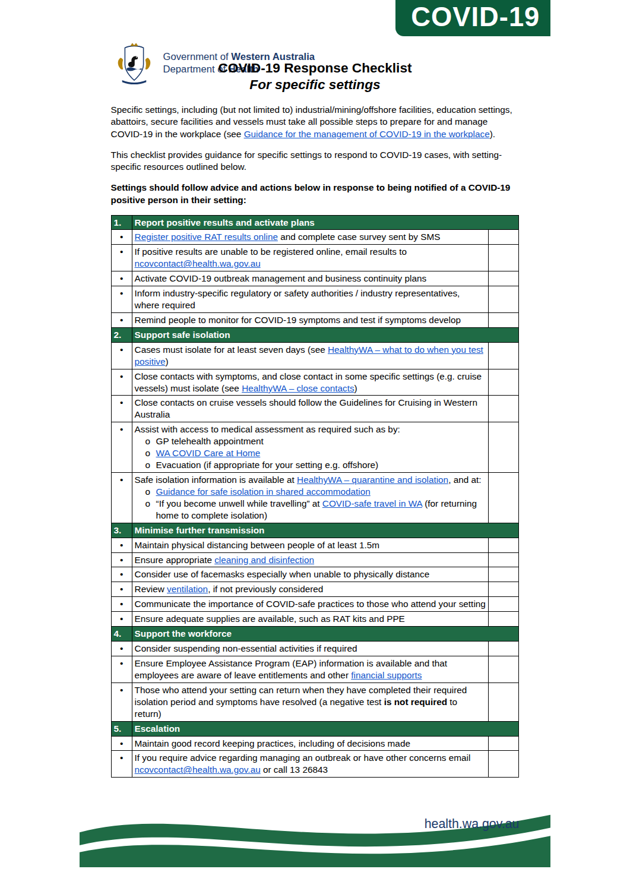COVID-19
Government of Western Australia
Department of Health
COVID-19 Response Checklist For specific settings
Specific settings, including (but not limited to) industrial/mining/offshore facilities, education settings, abattoirs, secure facilities and vessels must take all possible steps to prepare for and manage COVID-19 in the workplace (see Guidance for the management of COVID-19 in the workplace).
This checklist provides guidance for specific settings to respond to COVID-19 cases, with setting-specific resources outlined below.
Settings should follow advice and actions below in response to being notified of a COVID-19 positive person in their setting:
| 1. | Report positive results and activate plans |
| • | Register positive RAT results online and complete case survey sent by SMS | |
| • | If positive results are unable to be registered online, email results to ncovcontact@health.wa.gov.au | |
| • | Activate COVID-19 outbreak management and business continuity plans | |
| • | Inform industry-specific regulatory or safety authorities / industry representatives, where required | |
| • | Remind people to monitor for COVID-19 symptoms and test if symptoms develop | |
| 2. | Support safe isolation |
| • | Cases must isolate for at least seven days (see HealthyWA – what to do when you test positive ) | |
| • | Close contacts with symptoms, and close contact in some specific settings (e.g. cruise vessels) must isolate (see HealthyWA – close contacts ) | |
| • | Close contacts on cruise vessels should follow the Guidelines for Cruising in Western Australia | |
| • | Assist with access to medical assessment as required such as by: GP telehealth appointment WA COVID Care at Home Evacuation (if appropriate for your setting e.g. offshore) | |
| • | Safe isolation information is available at HealthyWA – quarantine and isolation , and at: Guidance for safe isolation in shared accommodation “If you become unwell while travelling” at COVID-safe travel in WA (for returning home to complete isolation) | |
| 3. | Minimise further transmission |
| • | Maintain physical distancing between people of at least 1.5m | |
| • | Ensure appropriate cleaning and disinfection | |
| • | Consider use of facemasks especially when unable to physically distance | |
| • | Review ventilation , if not previously considered | |
| • | Communicate the importance of COVID-safe practices to those who attend your setting | |
| • | Ensure adequate supplies are available, such as RAT kits and PPE | |
| 4. | Support the workforce |
| • | Consider suspending non-essential activities if required | |
| • | Ensure Employee Assistance Program (EAP) information is available and that employees are aware of leave entitlements and other financial supports | |
| • | Those who attend your setting can return when they have completed their required isolation period and symptoms have resolved (a negative test is not required to return) | |
| 5. | Escalation |
| • | Maintain good record keeping practices, including of decisions made | |
| • | If you require advice regarding managing an outbreak or have other concerns email ncovcontact@health.wa.gov.au or call 13 26843 | |
health.wa.gov.au